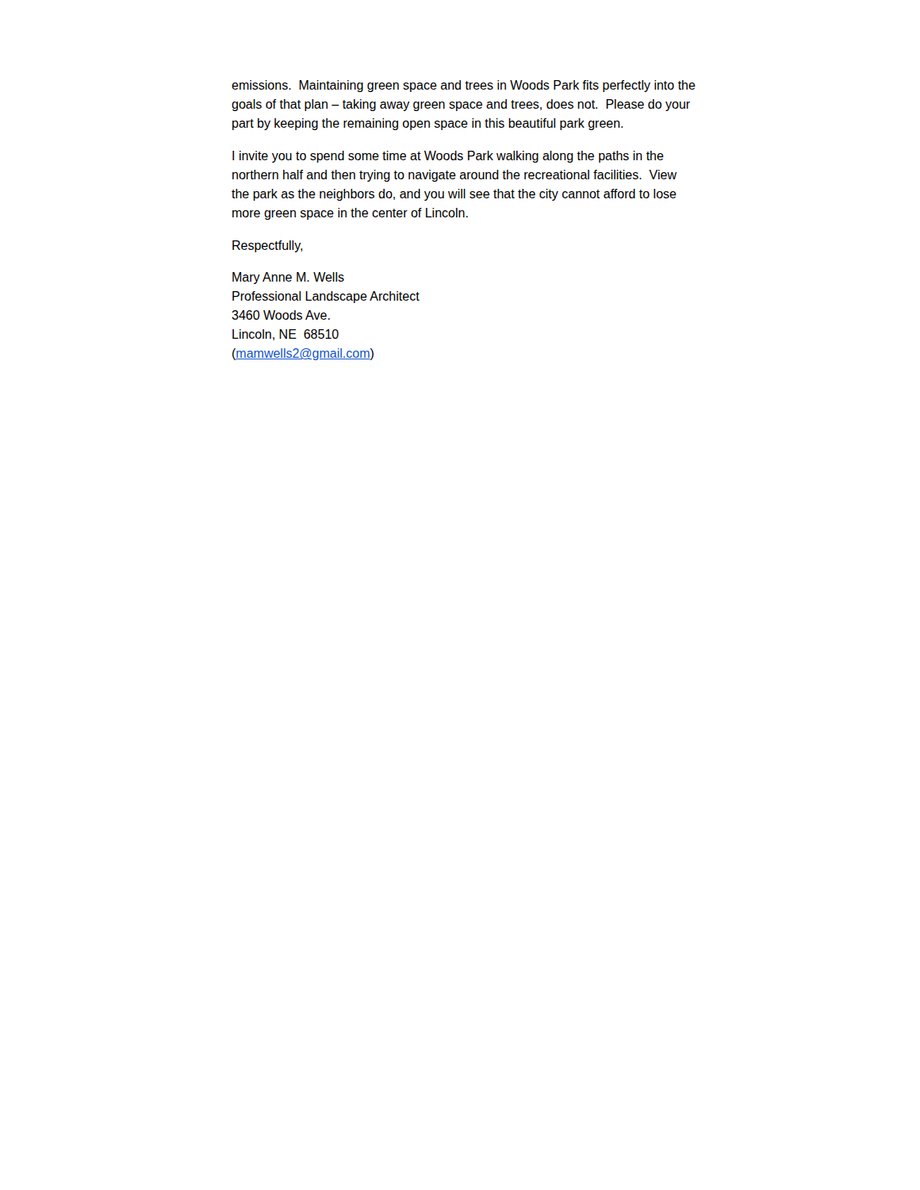emissions. Maintaining green space and trees in Woods Park fits perfectly into the goals of that plan – taking away green space and trees, does not. Please do your part by keeping the remaining open space in this beautiful park green.
I invite you to spend some time at Woods Park walking along the paths in the northern half and then trying to navigate around the recreational facilities. View the park as the neighbors do, and you will see that the city cannot afford to lose more green space in the center of Lincoln.
Respectfully,
Mary Anne M. Wells
Professional Landscape Architect
3460 Woods Ave.
Lincoln, NE 68510
(mamwells2@gmail.com)